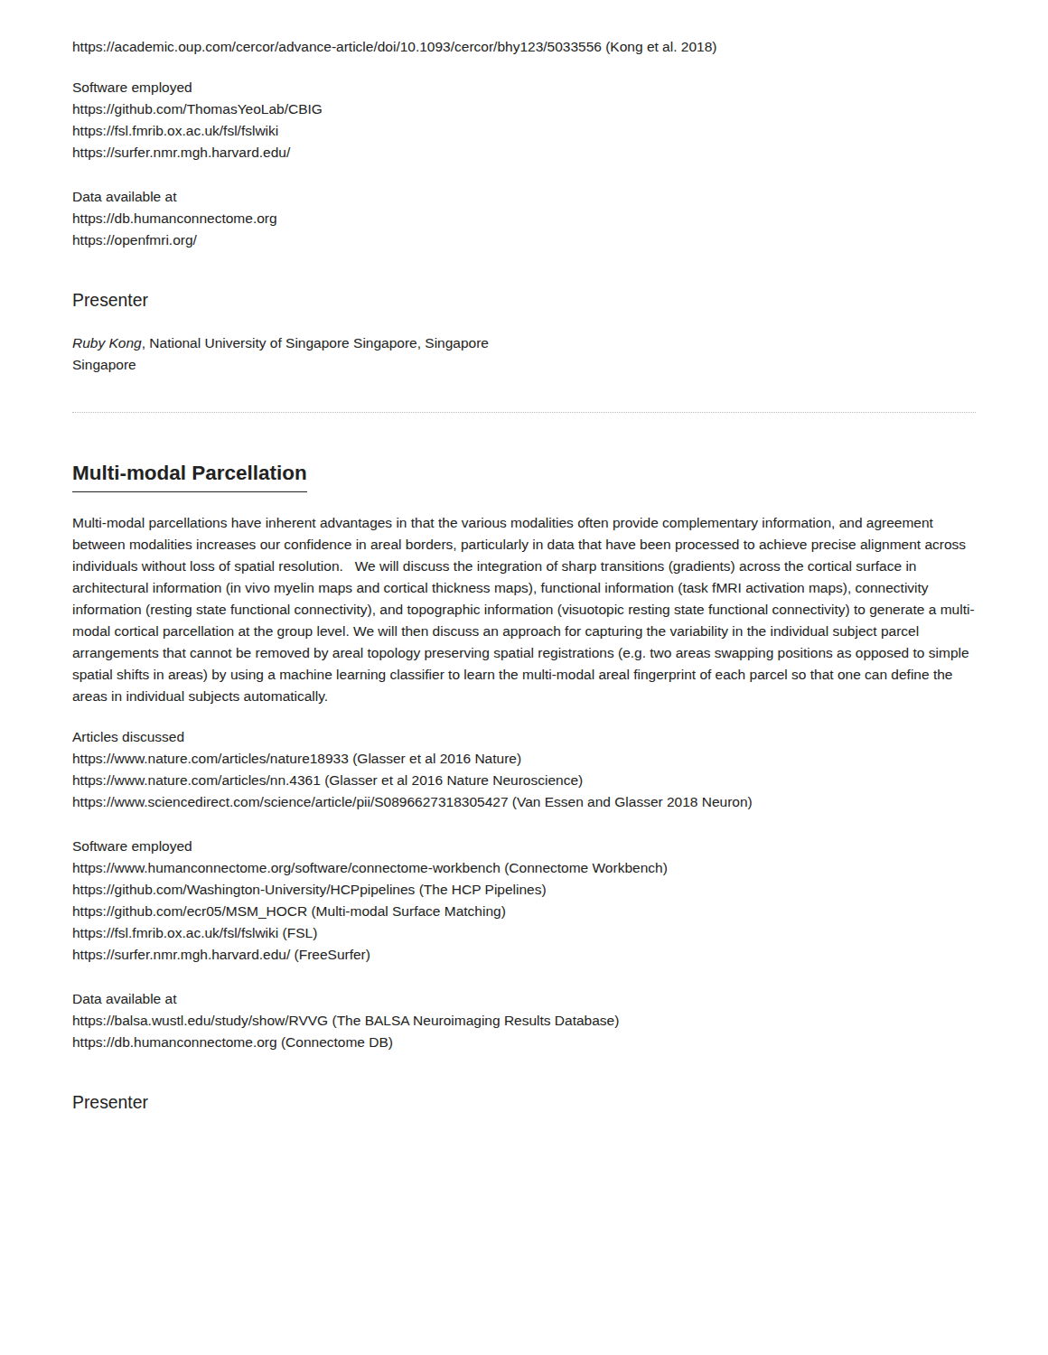https://academic.oup.com/cercor/advance-article/doi/10.1093/cercor/bhy123/5033556 (Kong et al. 2018)
Software employed
https://github.com/ThomasYeoLab/CBIG
https://fsl.fmrib.ox.ac.uk/fsl/fslwiki
https://surfer.nmr.mgh.harvard.edu/
Data available at
https://db.humanconnectome.org
https://openfmri.org/
Presenter
Ruby Kong, National University of Singapore Singapore, Singapore
Singapore
Multi-modal Parcellation
Multi-modal parcellations have inherent advantages in that the various modalities often provide complementary information, and agreement between modalities increases our confidence in areal borders, particularly in data that have been processed to achieve precise alignment across individuals without loss of spatial resolution. We will discuss the integration of sharp transitions (gradients) across the cortical surface in architectural information (in vivo myelin maps and cortical thickness maps), functional information (task fMRI activation maps), connectivity information (resting state functional connectivity), and topographic information (visuotopic resting state functional connectivity) to generate a multi-modal cortical parcellation at the group level. We will then discuss an approach for capturing the variability in the individual subject parcel arrangements that cannot be removed by areal topology preserving spatial registrations (e.g. two areas swapping positions as opposed to simple spatial shifts in areas) by using a machine learning classifier to learn the multi-modal areal fingerprint of each parcel so that one can define the areas in individual subjects automatically.
Articles discussed
https://www.nature.com/articles/nature18933 (Glasser et al 2016 Nature)
https://www.nature.com/articles/nn.4361 (Glasser et al 2016 Nature Neuroscience)
https://www.sciencedirect.com/science/article/pii/S0896627318305427 (Van Essen and Glasser 2018 Neuron)
Software employed
https://www.humanconnectome.org/software/connectome-workbench (Connectome Workbench)
https://github.com/Washington-University/HCPpipelines (The HCP Pipelines)
https://github.com/ecr05/MSM_HOCR (Multi-modal Surface Matching)
https://fsl.fmrib.ox.ac.uk/fsl/fslwiki (FSL)
https://surfer.nmr.mgh.harvard.edu/ (FreeSurfer)
Data available at
https://balsa.wustl.edu/study/show/RVVG (The BALSA Neuroimaging Results Database)
https://db.humanconnectome.org (Connectome DB)
Presenter